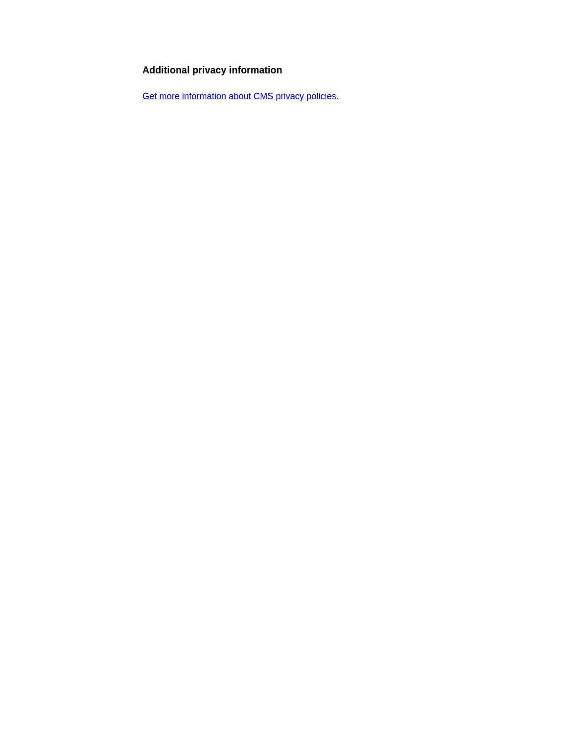Additional privacy information
Get more information about CMS privacy policies.